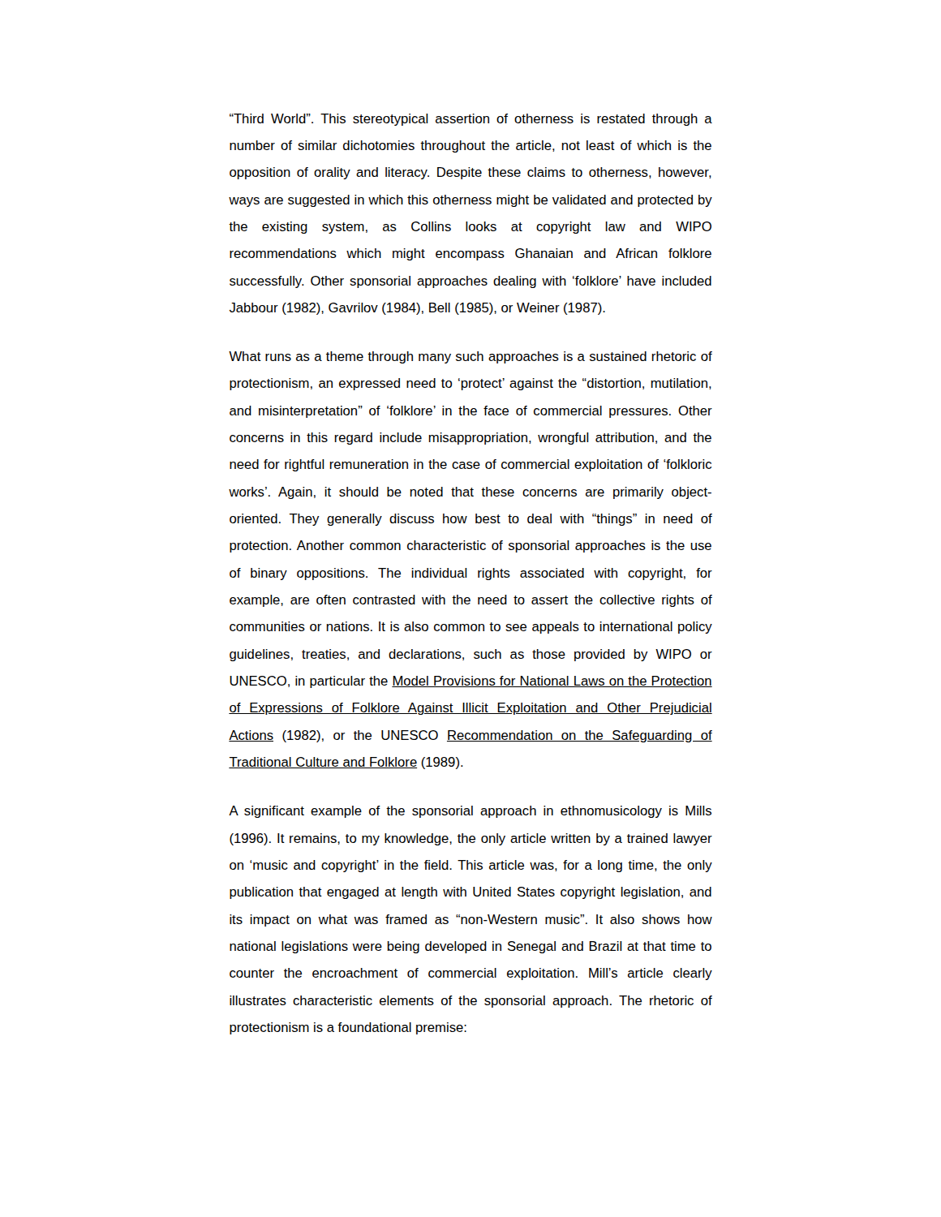“Third World”. This stereotypical assertion of otherness is restated through a number of similar dichotomies throughout the article, not least of which is the opposition of orality and literacy. Despite these claims to otherness, however, ways are suggested in which this otherness might be validated and protected by the existing system, as Collins looks at copyright law and WIPO recommendations which might encompass Ghanaian and African folklore successfully. Other sponsorial approaches dealing with ‘folklore’ have included Jabbour (1982), Gavrilov (1984), Bell (1985), or Weiner (1987).
What runs as a theme through many such approaches is a sustained rhetoric of protectionism, an expressed need to ‘protect’ against the “distortion, mutilation, and misinterpretation” of ‘folklore’ in the face of commercial pressures. Other concerns in this regard include misappropriation, wrongful attribution, and the need for rightful remuneration in the case of commercial exploitation of ‘folkloric works’. Again, it should be noted that these concerns are primarily object-oriented. They generally discuss how best to deal with “things” in need of protection. Another common characteristic of sponsorial approaches is the use of binary oppositions. The individual rights associated with copyright, for example, are often contrasted with the need to assert the collective rights of communities or nations. It is also common to see appeals to international policy guidelines, treaties, and declarations, such as those provided by WIPO or UNESCO, in particular the Model Provisions for National Laws on the Protection of Expressions of Folklore Against Illicit Exploitation and Other Prejudicial Actions (1982), or the UNESCO Recommendation on the Safeguarding of Traditional Culture and Folklore (1989).
A significant example of the sponsorial approach in ethnomusicology is Mills (1996). It remains, to my knowledge, the only article written by a trained lawyer on ‘music and copyright’ in the field. This article was, for a long time, the only publication that engaged at length with United States copyright legislation, and its impact on what was framed as “non-Western music”. It also shows how national legislations were being developed in Senegal and Brazil at that time to counter the encroachment of commercial exploitation. Mill’s article clearly illustrates characteristic elements of the sponsorial approach. The rhetoric of protectionism is a foundational premise: